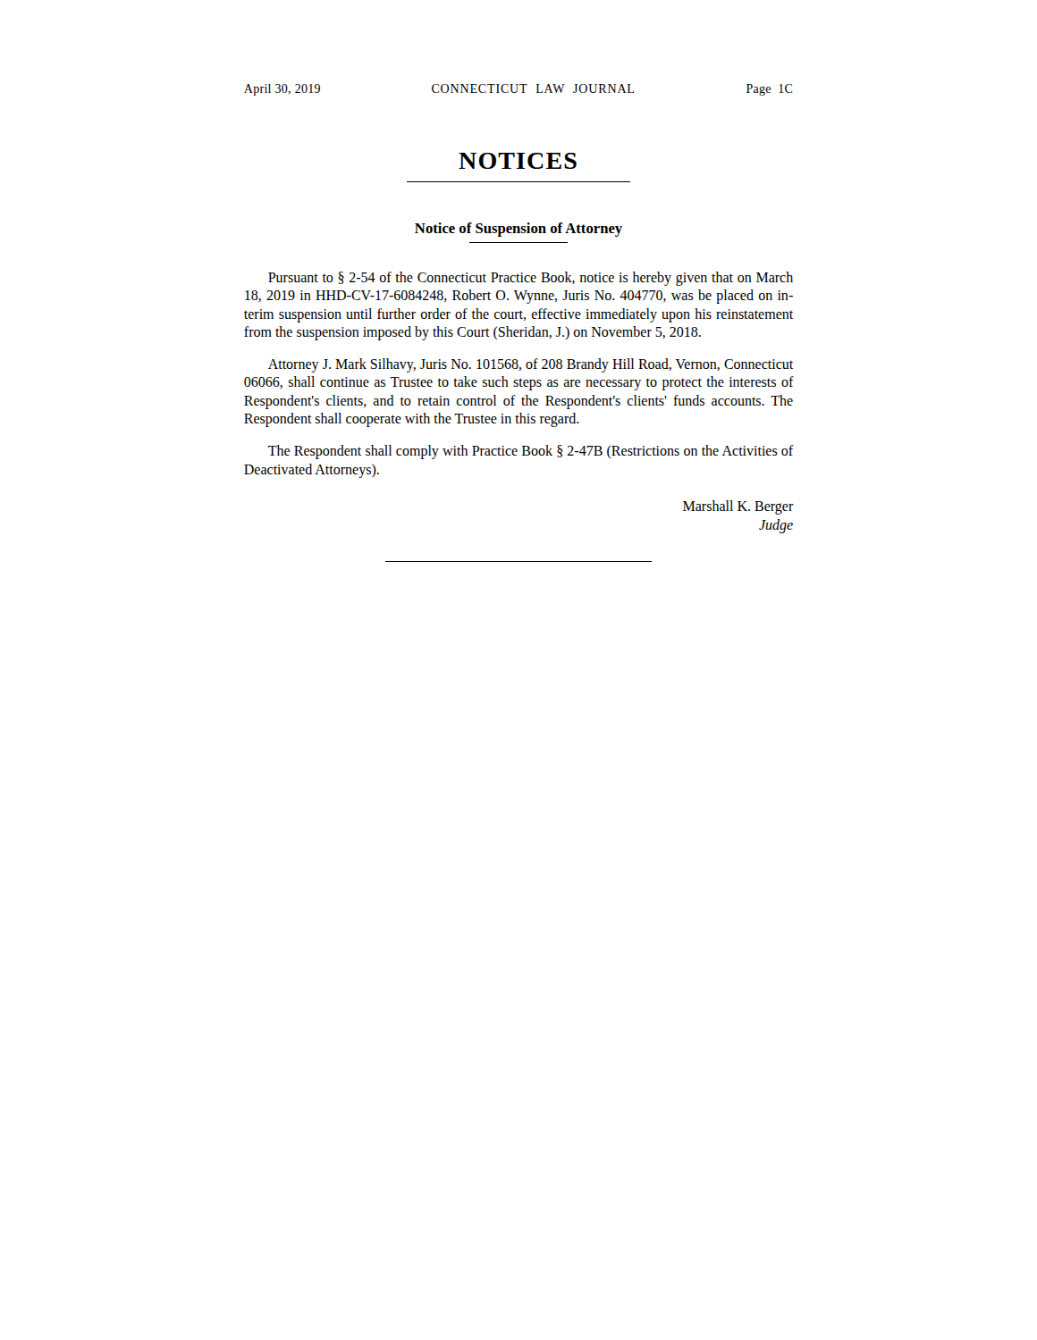April 30, 2019 CONNECTICUT LAW JOURNAL Page 1C
NOTICES
Notice of Suspension of Attorney
Pursuant to § 2-54 of the Connecticut Practice Book, notice is hereby given that on March 18, 2019 in HHD-CV-17-6084248, Robert O. Wynne, Juris No. 404770, was be placed on interim suspension until further order of the court, effective immediately upon his reinstatement from the suspension imposed by this Court (Sheridan, J.) on November 5, 2018.
Attorney J. Mark Silhavy, Juris No. 101568, of 208 Brandy Hill Road, Vernon, Connecticut 06066, shall continue as Trustee to take such steps as are necessary to protect the interests of Respondent's clients, and to retain control of the Respondent's clients' funds accounts. The Respondent shall cooperate with the Trustee in this regard.
The Respondent shall comply with Practice Book § 2-47B (Restrictions on the Activities of Deactivated Attorneys).
Marshall K. Berger Judge